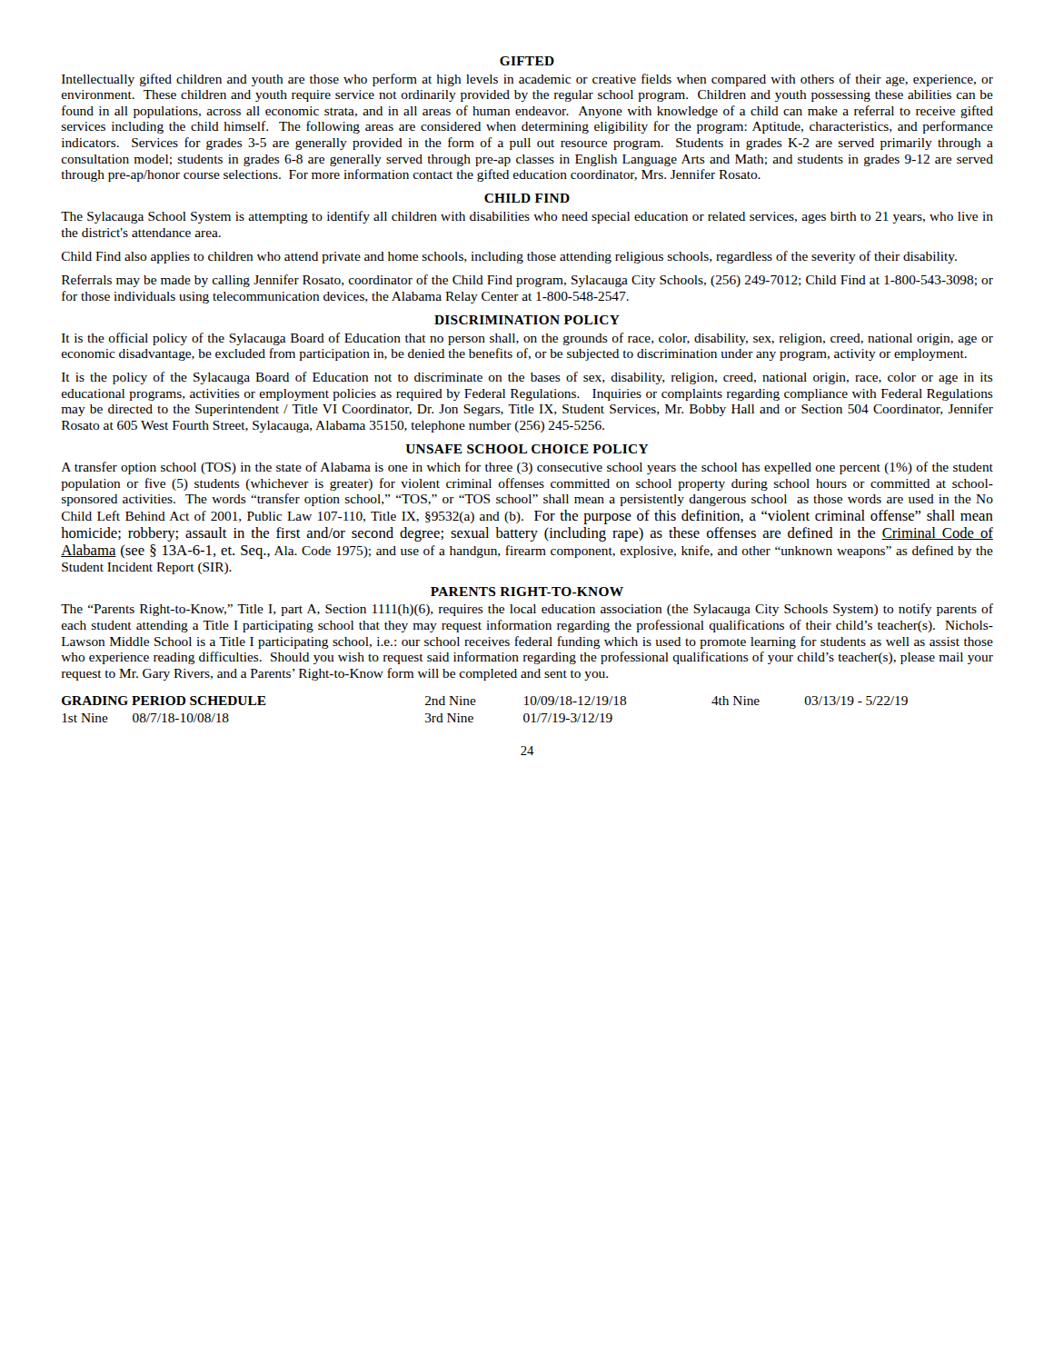GIFTED
Intellectually gifted children and youth are those who perform at high levels in academic or creative fields when compared with others of their age, experience, or environment. These children and youth require service not ordinarily provided by the regular school program. Children and youth possessing these abilities can be found in all populations, across all economic strata, and in all areas of human endeavor. Anyone with knowledge of a child can make a referral to receive gifted services including the child himself. The following areas are considered when determining eligibility for the program: Aptitude, characteristics, and performance indicators. Services for grades 3-5 are generally provided in the form of a pull out resource program. Students in grades K-2 are served primarily through a consultation model; students in grades 6-8 are generally served through pre-ap classes in English Language Arts and Math; and students in grades 9-12 are served through pre-ap/honor course selections. For more information contact the gifted education coordinator, Mrs. Jennifer Rosato.
CHILD FIND
The Sylacauga School System is attempting to identify all children with disabilities who need special education or related services, ages birth to 21 years, who live in the district's attendance area.
Child Find also applies to children who attend private and home schools, including those attending religious schools, regardless of the severity of their disability.
Referrals may be made by calling Jennifer Rosato, coordinator of the Child Find program, Sylacauga City Schools, (256) 249-7012; Child Find at 1-800-543-3098; or for those individuals using telecommunication devices, the Alabama Relay Center at 1-800-548-2547.
DISCRIMINATION POLICY
It is the official policy of the Sylacauga Board of Education that no person shall, on the grounds of race, color, disability, sex, religion, creed, national origin, age or economic disadvantage, be excluded from participation in, be denied the benefits of, or be subjected to discrimination under any program, activity or employment.
It is the policy of the Sylacauga Board of Education not to discriminate on the bases of sex, disability, religion, creed, national origin, race, color or age in its educational programs, activities or employment policies as required by Federal Regulations. Inquiries or complaints regarding compliance with Federal Regulations may be directed to the Superintendent / Title VI Coordinator, Dr. Jon Segars, Title IX, Student Services, Mr. Bobby Hall and or Section 504 Coordinator, Jennifer Rosato at 605 West Fourth Street, Sylacauga, Alabama 35150, telephone number (256) 245-5256.
UNSAFE SCHOOL CHOICE POLICY
A transfer option school (TOS) in the state of Alabama is one in which for three (3) consecutive school years the school has expelled one percent (1%) of the student population or five (5) students (whichever is greater) for violent criminal offenses committed on school property during school hours or committed at school-sponsored activities. The words “transfer option school,” “TOS,” or “TOS school” shall mean a persistently dangerous school as those words are used in the No Child Left Behind Act of 2001, Public Law 107-110, Title IX, §9532(a) and (b). For the purpose of this definition, a “violent criminal offense” shall mean homicide; robbery; assault in the first and/or second degree; sexual battery (including rape) as these offenses are defined in the Criminal Code of Alabama (see § 13A-6-1, et. Seq., Ala. Code 1975); and use of a handgun, firearm component, explosive, knife, and other “unknown weapons” as defined by the Student Incident Report (SIR).
PARENTS RIGHT-TO-KNOW
The “Parents Right-to-Know,” Title I, part A, Section 1111(h)(6), requires the local education association (the Sylacauga City Schools System) to notify parents of each student attending a Title I participating school that they may request information regarding the professional qualifications of their child’s teacher(s). Nichols-Lawson Middle School is a Title I participating school, i.e.: our school receives federal funding which is used to promote learning for students as well as assist those who experience reading difficulties. Should you wish to request said information regarding the professional qualifications of your child’s teacher(s), please mail your request to Mr. Gary Rivers, and a Parents’ Right-to-Know form will be completed and sent to you.
| GRADING PERIOD SCHEDULE | 2nd Nine | 10/09/18-12/19/18 | 4th Nine | 03/13/19 - 5/22/19 |
| 1st Nine 08/7/18-10/08/18 | 3rd Nine | 01/7/19-3/12/19 | | |
24